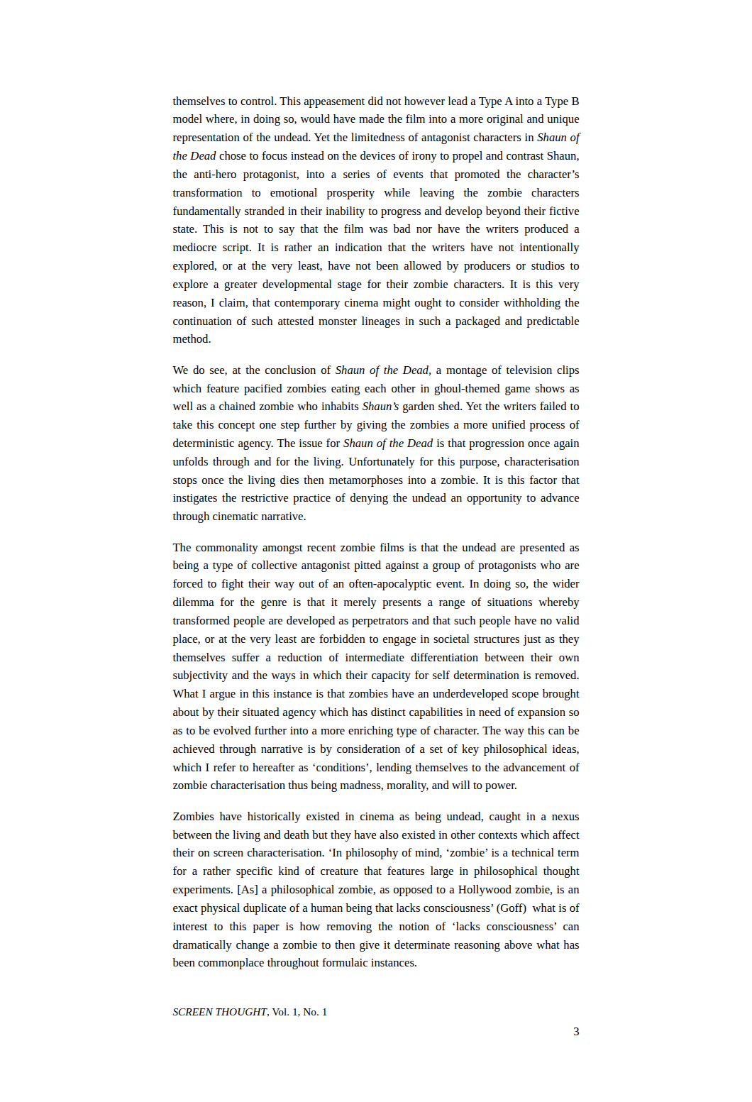themselves to control. This appeasement did not however lead a Type A into a Type B model where, in doing so, would have made the film into a more original and unique representation of the undead. Yet the limitedness of antagonist characters in Shaun of the Dead chose to focus instead on the devices of irony to propel and contrast Shaun, the anti-hero protagonist, into a series of events that promoted the character’s transformation to emotional prosperity while leaving the zombie characters fundamentally stranded in their inability to progress and develop beyond their fictive state. This is not to say that the film was bad nor have the writers produced a mediocre script. It is rather an indication that the writers have not intentionally explored, or at the very least, have not been allowed by producers or studios to explore a greater developmental stage for their zombie characters. It is this very reason, I claim, that contemporary cinema might ought to consider withholding the continuation of such attested monster lineages in such a packaged and predictable method.
We do see, at the conclusion of Shaun of the Dead, a montage of television clips which feature pacified zombies eating each other in ghoul-themed game shows as well as a chained zombie who inhabits Shaun’s garden shed. Yet the writers failed to take this concept one step further by giving the zombies a more unified process of deterministic agency. The issue for Shaun of the Dead is that progression once again unfolds through and for the living. Unfortunately for this purpose, characterisation stops once the living dies then metamorphoses into a zombie. It is this factor that instigates the restrictive practice of denying the undead an opportunity to advance through cinematic narrative.
The commonality amongst recent zombie films is that the undead are presented as being a type of collective antagonist pitted against a group of protagonists who are forced to fight their way out of an often-apocalyptic event. In doing so, the wider dilemma for the genre is that it merely presents a range of situations whereby transformed people are developed as perpetrators and that such people have no valid place, or at the very least are forbidden to engage in societal structures just as they themselves suffer a reduction of intermediate differentiation between their own subjectivity and the ways in which their capacity for self determination is removed. What I argue in this instance is that zombies have an underdeveloped scope brought about by their situated agency which has distinct capabilities in need of expansion so as to be evolved further into a more enriching type of character. The way this can be achieved through narrative is by consideration of a set of key philosophical ideas, which I refer to hereafter as ‘conditions’, lending themselves to the advancement of zombie characterisation thus being madness, morality, and will to power.
Zombies have historically existed in cinema as being undead, caught in a nexus between the living and death but they have also existed in other contexts which affect their on screen characterisation. ‘In philosophy of mind, ‘zombie’ is a technical term for a rather specific kind of creature that features large in philosophical thought experiments. [As] a philosophical zombie, as opposed to a Hollywood zombie, is an exact physical duplicate of a human being that lacks consciousness’ (Goff) what is of interest to this paper is how removing the notion of ‘lacks consciousness’ can dramatically change a zombie to then give it determinate reasoning above what has been commonplace throughout formulaic instances.
SCREEN THOUGHT, Vol. 1, No. 1
3